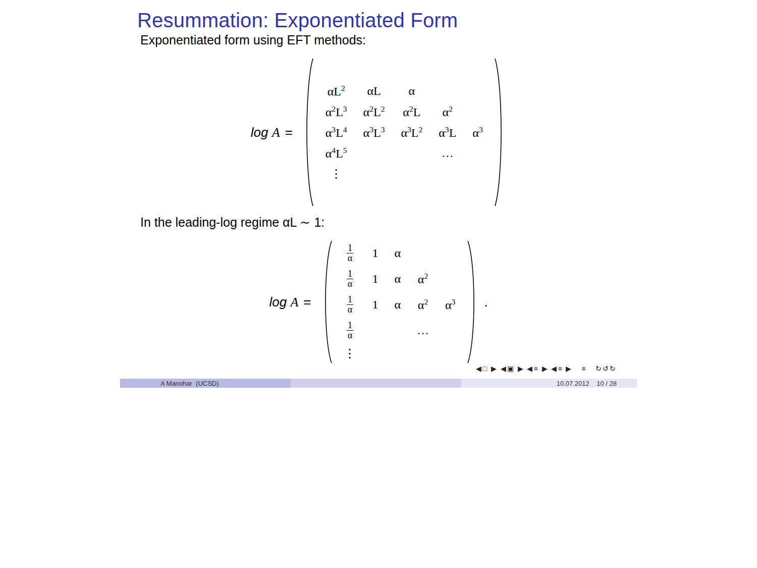Resummation: Exponentiated Form
Exponentiated form using EFT methods:
log A=
| αL 2 | αL | α | | |
| α 2 L 3 | α 2 L 2 | α 2 L | α 2 | |
| α 3 L 4 | α 3 L 3 | α 3 L 2 | α 3 L | α 3 |
| α 4 L 5 | | | … | |
| ⋮ | | | | |
In the leading-log regime αL ∼ 1:
log A=
| 1 α | 1 | α | | |
| 1 α | 1 | α | α 2 | |
| 1 α | 1 | α | α 2 | α 3 |
| 1 α | | | … | |
| ⋮ | | | | |
.
◀□ ▶ ◀▣ ▶ ◀≡ ▶ ◀≡ ▶ ≡ ↻↺↻
A Manohar (UCSD)
10.07.2012 10 / 28